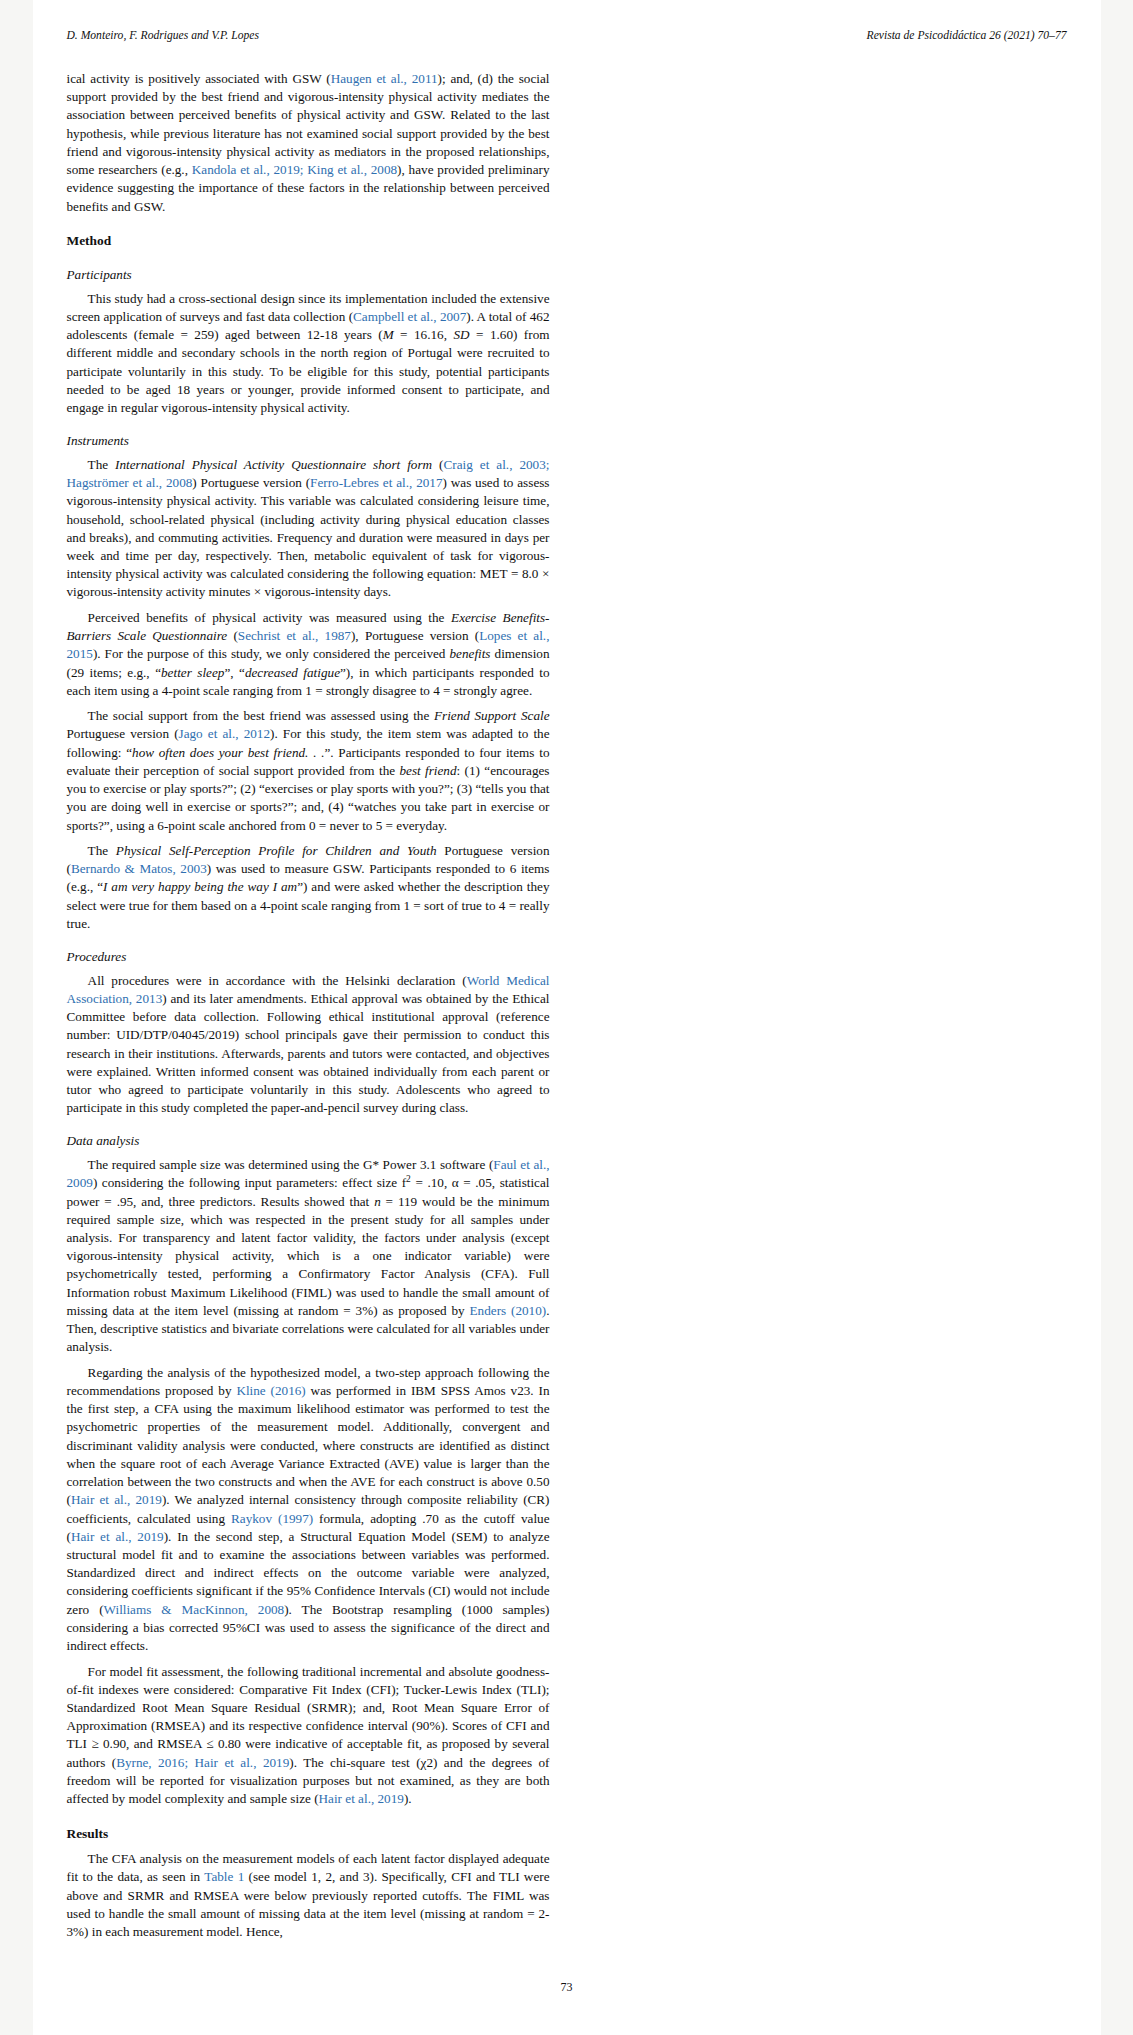D. Monteiro, F. Rodrigues and V.P. Lopes
Revista de Psicodidáctica 26 (2021) 70–77
ical activity is positively associated with GSW (Haugen et al., 2011); and, (d) the social support provided by the best friend and vigorous-intensity physical activity mediates the association between perceived benefits of physical activity and GSW. Related to the last hypothesis, while previous literature has not examined social support provided by the best friend and vigorous-intensity physical activity as mediators in the proposed relationships, some researchers (e.g., Kandola et al., 2019; King et al., 2008), have provided preliminary evidence suggesting the importance of these factors in the relationship between perceived benefits and GSW.
Method
Participants
This study had a cross-sectional design since its implementation included the extensive screen application of surveys and fast data collection (Campbell et al., 2007). A total of 462 adolescents (female = 259) aged between 12-18 years (M = 16.16, SD = 1.60) from different middle and secondary schools in the north region of Portugal were recruited to participate voluntarily in this study. To be eligible for this study, potential participants needed to be aged 18 years or younger, provide informed consent to participate, and engage in regular vigorous-intensity physical activity.
Instruments
The International Physical Activity Questionnaire short form (Craig et al., 2003; Hagströmer et al., 2008) Portuguese version (Ferro-Lebres et al., 2017) was used to assess vigorous-intensity physical activity. This variable was calculated considering leisure time, household, school-related physical (including activity during physical education classes and breaks), and commuting activities. Frequency and duration were measured in days per week and time per day, respectively. Then, metabolic equivalent of task for vigorous-intensity physical activity was calculated considering the following equation: MET = 8.0 × vigorous-intensity activity minutes × vigorous-intensity days.
Perceived benefits of physical activity was measured using the Exercise Benefits-Barriers Scale Questionnaire (Sechrist et al., 1987), Portuguese version (Lopes et al., 2015). For the purpose of this study, we only considered the perceived benefits dimension (29 items; e.g., “better sleep”, “decreased fatigue”), in which participants responded to each item using a 4-point scale ranging from 1 = strongly disagree to 4 = strongly agree.
The social support from the best friend was assessed using the Friend Support Scale Portuguese version (Jago et al., 2012). For this study, the item stem was adapted to the following: “how often does your best friend. . .”. Participants responded to four items to evaluate their perception of social support provided from the best friend: (1) “encourages you to exercise or play sports?”; (2) “exercises or play sports with you?”; (3) “tells you that you are doing well in exercise or sports?”; and, (4) “watches you take part in exercise or sports?”, using a 6-point scale anchored from 0 = never to 5 = everyday.
The Physical Self-Perception Profile for Children and Youth Portuguese version (Bernardo & Matos, 2003) was used to measure GSW. Participants responded to 6 items (e.g., “I am very happy being the way I am”) and were asked whether the description they select were true for them based on a 4-point scale ranging from 1 = sort of true to 4 = really true.
Procedures
All procedures were in accordance with the Helsinki declaration (World Medical Association, 2013) and its later amendments. Ethical approval was obtained by the Ethical Committee before data collection. Following ethical institutional approval (reference number: UID/DTP/04045/2019) school principals gave their permission to conduct this research in their institutions. Afterwards, parents and tutors were contacted, and objectives were explained. Written informed consent was obtained individually from each parent or tutor who agreed to participate voluntarily in this study. Adolescents who agreed to participate in this study completed the paper-and-pencil survey during class.
Data analysis
The required sample size was determined using the G* Power 3.1 software (Faul et al., 2009) considering the following input parameters: effect size f2 = .10, α = .05, statistical power = .95, and, three predictors. Results showed that n = 119 would be the minimum required sample size, which was respected in the present study for all samples under analysis. For transparency and latent factor validity, the factors under analysis (except vigorous-intensity physical activity, which is a one indicator variable) were psychometrically tested, performing a Confirmatory Factor Analysis (CFA). Full Information robust Maximum Likelihood (FIML) was used to handle the small amount of missing data at the item level (missing at random = 3%) as proposed by Enders (2010). Then, descriptive statistics and bivariate correlations were calculated for all variables under analysis.
Regarding the analysis of the hypothesized model, a two-step approach following the recommendations proposed by Kline (2016) was performed in IBM SPSS Amos v23. In the first step, a CFA using the maximum likelihood estimator was performed to test the psychometric properties of the measurement model. Additionally, convergent and discriminant validity analysis were conducted, where constructs are identified as distinct when the square root of each Average Variance Extracted (AVE) value is larger than the correlation between the two constructs and when the AVE for each construct is above 0.50 (Hair et al., 2019). We analyzed internal consistency through composite reliability (CR) coefficients, calculated using Raykov (1997) formula, adopting .70 as the cutoff value (Hair et al., 2019). In the second step, a Structural Equation Model (SEM) to analyze structural model fit and to examine the associations between variables was performed. Standardized direct and indirect effects on the outcome variable were analyzed, considering coefficients significant if the 95% Confidence Intervals (CI) would not include zero (Williams & MacKinnon, 2008). The Bootstrap resampling (1000 samples) considering a bias corrected 95%CI was used to assess the significance of the direct and indirect effects.
For model fit assessment, the following traditional incremental and absolute goodness-of-fit indexes were considered: Comparative Fit Index (CFI); Tucker-Lewis Index (TLI); Standardized Root Mean Square Residual (SRMR); and, Root Mean Square Error of Approximation (RMSEA) and its respective confidence interval (90%). Scores of CFI and TLI ≥ 0.90, and RMSEA ≤ 0.80 were indicative of acceptable fit, as proposed by several authors (Byrne, 2016; Hair et al., 2019). The chi-square test (χ2) and the degrees of freedom will be reported for visualization purposes but not examined, as they are both affected by model complexity and sample size (Hair et al., 2019).
Results
The CFA analysis on the measurement models of each latent factor displayed adequate fit to the data, as seen in Table 1 (see model 1, 2, and 3). Specifically, CFI and TLI were above and SRMR and RMSEA were below previously reported cutoffs. The FIML was used to handle the small amount of missing data at the item level (missing at random = 2-3%) in each measurement model. Hence,
73